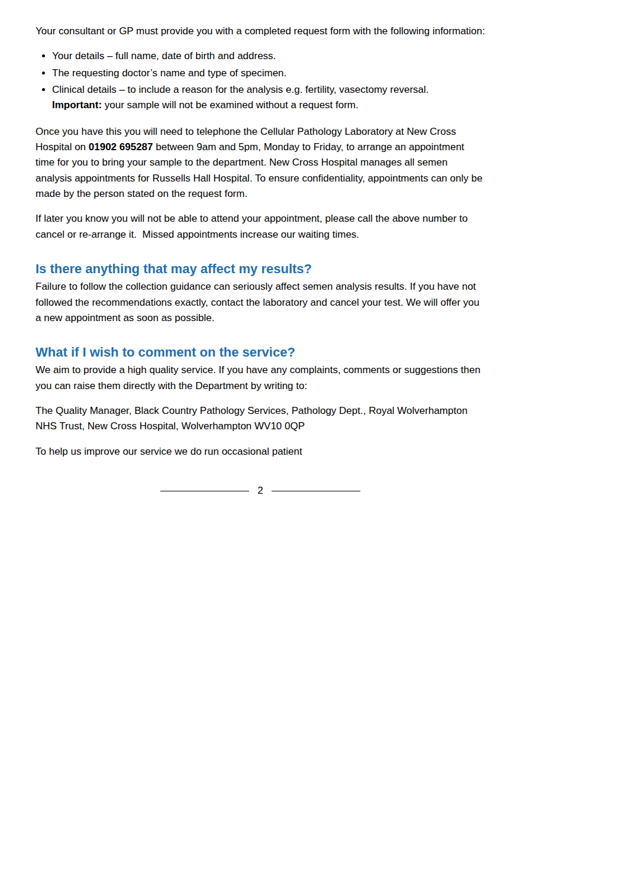Your consultant or GP must provide you with a completed request form with the following information:
Your details – full name, date of birth and address.
The requesting doctor’s name and type of specimen.
Clinical details – to include a reason for the analysis e.g. fertility, vasectomy reversal.
Important: your sample will not be examined without a request form.
Once you have this you will need to telephone the Cellular Pathology Laboratory at New Cross Hospital on 01902 695287 between 9am and 5pm, Monday to Friday, to arrange an appointment time for you to bring your sample to the department. New Cross Hospital manages all semen analysis appointments for Russells Hall Hospital. To ensure confidentiality, appointments can only be made by the person stated on the request form.
If later you know you will not be able to attend your appointment, please call the above number to cancel or re-arrange it. Missed appointments increase our waiting times.
Is there anything that may affect my results?
Failure to follow the collection guidance can seriously affect semen analysis results. If you have not followed the recommendations exactly, contact the laboratory and cancel your test. We will offer you a new appointment as soon as possible.
What if I wish to comment on the service?
We aim to provide a high quality service. If you have any complaints, comments or suggestions then you can raise them directly with the Department by writing to:
The Quality Manager, Black Country Pathology Services, Pathology Dept., Royal Wolverhampton NHS Trust, New Cross Hospital, Wolverhampton WV10 0QP
To help us improve our service we do run occasional patient
2